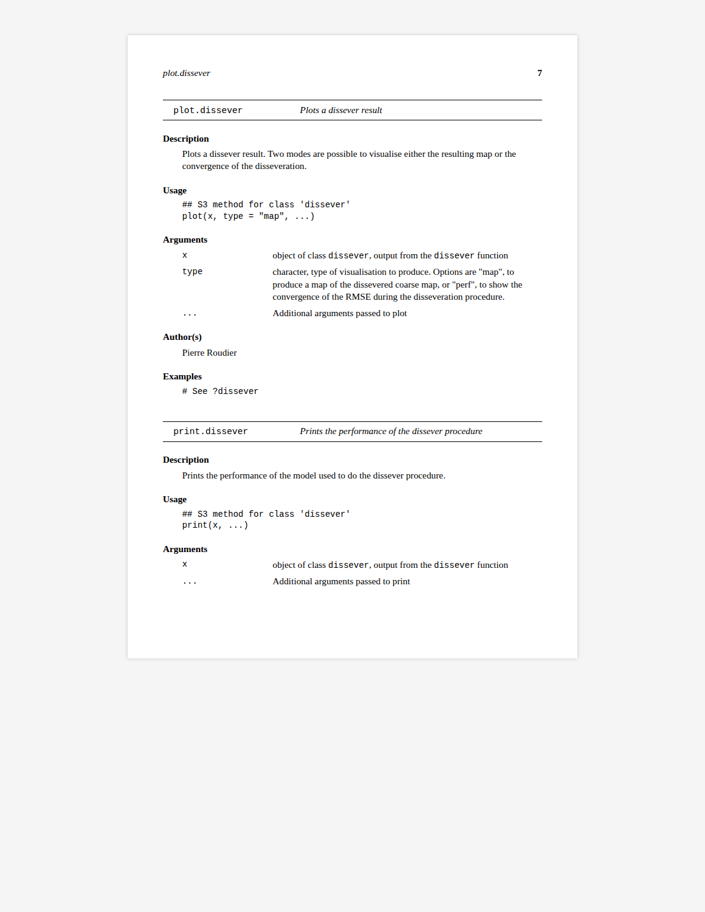plot.dissever 7
plot.dissever Plots a dissever result
Description
Plots a dissever result. Two modes are possible to visualise either the resulting map or the convergence of the disseveration.
Usage
## S3 method for class 'dissever'
plot(x, type = "map", ...)
Arguments
x
object of class dissever, output from the dissever function
type
character, type of visualisation to produce. Options are "map", to produce a map of the dissevered coarse map, or "perf", to show the convergence of the RMSE during the disseveration procedure.
...
Additional arguments passed to plot
Author(s)
Pierre Roudier
Examples
# See ?dissever
print.dissever Prints the performance of the dissever procedure
Description
Prints the performance of the model used to do the dissever procedure.
Usage
## S3 method for class 'dissever'
print(x, ...)
Arguments
x
object of class dissever, output from the dissever function
...
Additional arguments passed to print